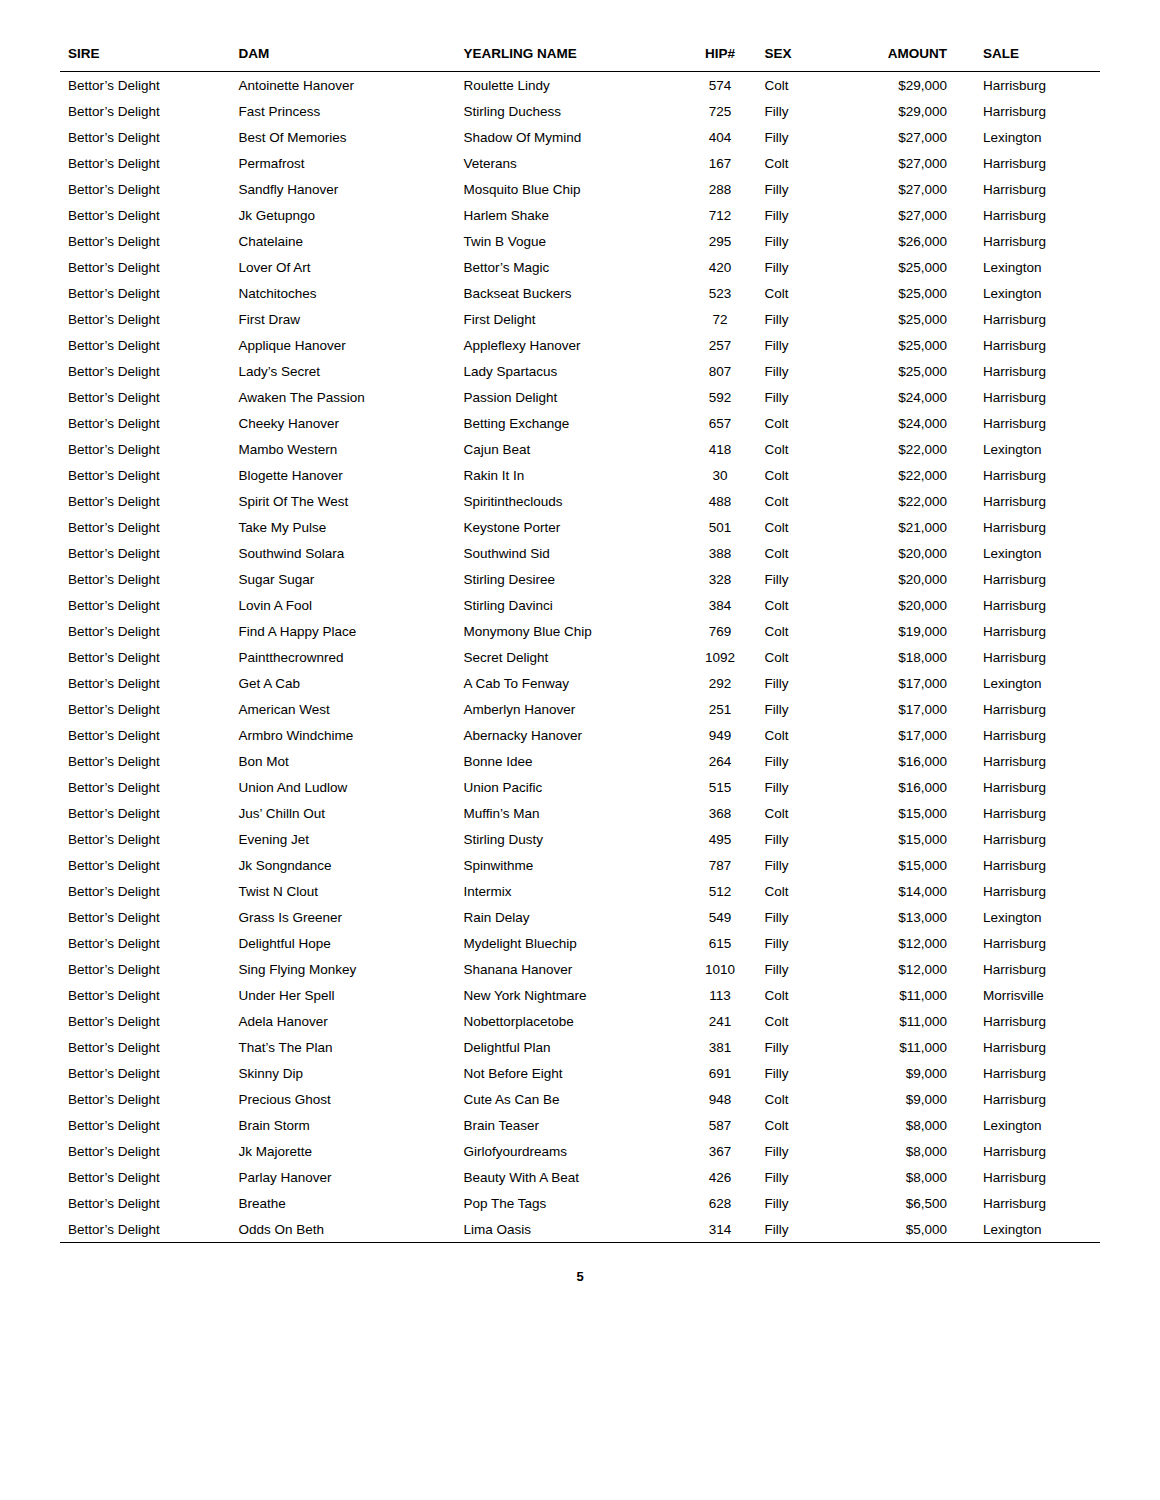| SIRE | DAM | YEARLING NAME | HIP# | SEX | AMOUNT | SALE |
| --- | --- | --- | --- | --- | --- | --- |
| Bettor’s Delight | Antoinette Hanover | Roulette Lindy | 574 | Colt | $29,000 | Harrisburg |
| Bettor’s Delight | Fast Princess | Stirling Duchess | 725 | Filly | $29,000 | Harrisburg |
| Bettor’s Delight | Best Of Memories | Shadow Of Mymind | 404 | Filly | $27,000 | Lexington |
| Bettor’s Delight | Permafrost | Veterans | 167 | Colt | $27,000 | Harrisburg |
| Bettor’s Delight | Sandfly Hanover | Mosquito Blue Chip | 288 | Filly | $27,000 | Harrisburg |
| Bettor’s Delight | Jk Getupngo | Harlem Shake | 712 | Filly | $27,000 | Harrisburg |
| Bettor’s Delight | Chatelaine | Twin B Vogue | 295 | Filly | $26,000 | Harrisburg |
| Bettor’s Delight | Lover Of Art | Bettor’s Magic | 420 | Filly | $25,000 | Lexington |
| Bettor’s Delight | Natchitoches | Backseat Buckers | 523 | Colt | $25,000 | Lexington |
| Bettor’s Delight | First Draw | First Delight | 72 | Filly | $25,000 | Harrisburg |
| Bettor’s Delight | Applique Hanover | Appleflexy Hanover | 257 | Filly | $25,000 | Harrisburg |
| Bettor’s Delight | Lady’s Secret | Lady Spartacus | 807 | Filly | $25,000 | Harrisburg |
| Bettor’s Delight | Awaken The Passion | Passion Delight | 592 | Filly | $24,000 | Harrisburg |
| Bettor’s Delight | Cheeky Hanover | Betting Exchange | 657 | Colt | $24,000 | Harrisburg |
| Bettor’s Delight | Mambo Western | Cajun Beat | 418 | Colt | $22,000 | Lexington |
| Bettor’s Delight | Blogette Hanover | Rakin It In | 30 | Colt | $22,000 | Harrisburg |
| Bettor’s Delight | Spirit Of The West | Spiritintheclouds | 488 | Colt | $22,000 | Harrisburg |
| Bettor’s Delight | Take My Pulse | Keystone Porter | 501 | Colt | $21,000 | Harrisburg |
| Bettor’s Delight | Southwind Solara | Southwind Sid | 388 | Colt | $20,000 | Lexington |
| Bettor’s Delight | Sugar Sugar | Stirling Desiree | 328 | Filly | $20,000 | Harrisburg |
| Bettor’s Delight | Lovin A Fool | Stirling Davinci | 384 | Colt | $20,000 | Harrisburg |
| Bettor’s Delight | Find A Happy Place | Monymony Blue Chip | 769 | Colt | $19,000 | Harrisburg |
| Bettor’s Delight | Paintthecrownred | Secret Delight | 1092 | Colt | $18,000 | Harrisburg |
| Bettor’s Delight | Get A Cab | A Cab To Fenway | 292 | Filly | $17,000 | Lexington |
| Bettor’s Delight | American West | Amberlyn Hanover | 251 | Filly | $17,000 | Harrisburg |
| Bettor’s Delight | Armbro Windchime | Abernacky Hanover | 949 | Colt | $17,000 | Harrisburg |
| Bettor’s Delight | Bon Mot | Bonne Idee | 264 | Filly | $16,000 | Harrisburg |
| Bettor’s Delight | Union And Ludlow | Union Pacific | 515 | Filly | $16,000 | Harrisburg |
| Bettor’s Delight | Jus’ Chilln Out | Muffin’s Man | 368 | Colt | $15,000 | Harrisburg |
| Bettor’s Delight | Evening Jet | Stirling Dusty | 495 | Filly | $15,000 | Harrisburg |
| Bettor’s Delight | Jk Songndance | Spinwithme | 787 | Filly | $15,000 | Harrisburg |
| Bettor’s Delight | Twist N Clout | Intermix | 512 | Colt | $14,000 | Harrisburg |
| Bettor’s Delight | Grass Is Greener | Rain Delay | 549 | Filly | $13,000 | Lexington |
| Bettor’s Delight | Delightful Hope | Mydelight Bluechip | 615 | Filly | $12,000 | Harrisburg |
| Bettor’s Delight | Sing Flying Monkey | Shanana Hanover | 1010 | Filly | $12,000 | Harrisburg |
| Bettor’s Delight | Under Her Spell | New York Nightmare | 113 | Colt | $11,000 | Morrisville |
| Bettor’s Delight | Adela Hanover | Nobettorplacetobe | 241 | Colt | $11,000 | Harrisburg |
| Bettor’s Delight | That’s The Plan | Delightful Plan | 381 | Filly | $11,000 | Harrisburg |
| Bettor’s Delight | Skinny Dip | Not Before Eight | 691 | Filly | $9,000 | Harrisburg |
| Bettor’s Delight | Precious Ghost | Cute As Can Be | 948 | Colt | $9,000 | Harrisburg |
| Bettor’s Delight | Brain Storm | Brain Teaser | 587 | Colt | $8,000 | Lexington |
| Bettor’s Delight | Jk Majorette | Girlofyourdreams | 367 | Filly | $8,000 | Harrisburg |
| Bettor’s Delight | Parlay Hanover | Beauty With A Beat | 426 | Filly | $8,000 | Harrisburg |
| Bettor’s Delight | Breathe | Pop The Tags | 628 | Filly | $6,500 | Harrisburg |
| Bettor’s Delight | Odds On Beth | Lima Oasis | 314 | Filly | $5,000 | Lexington |
5